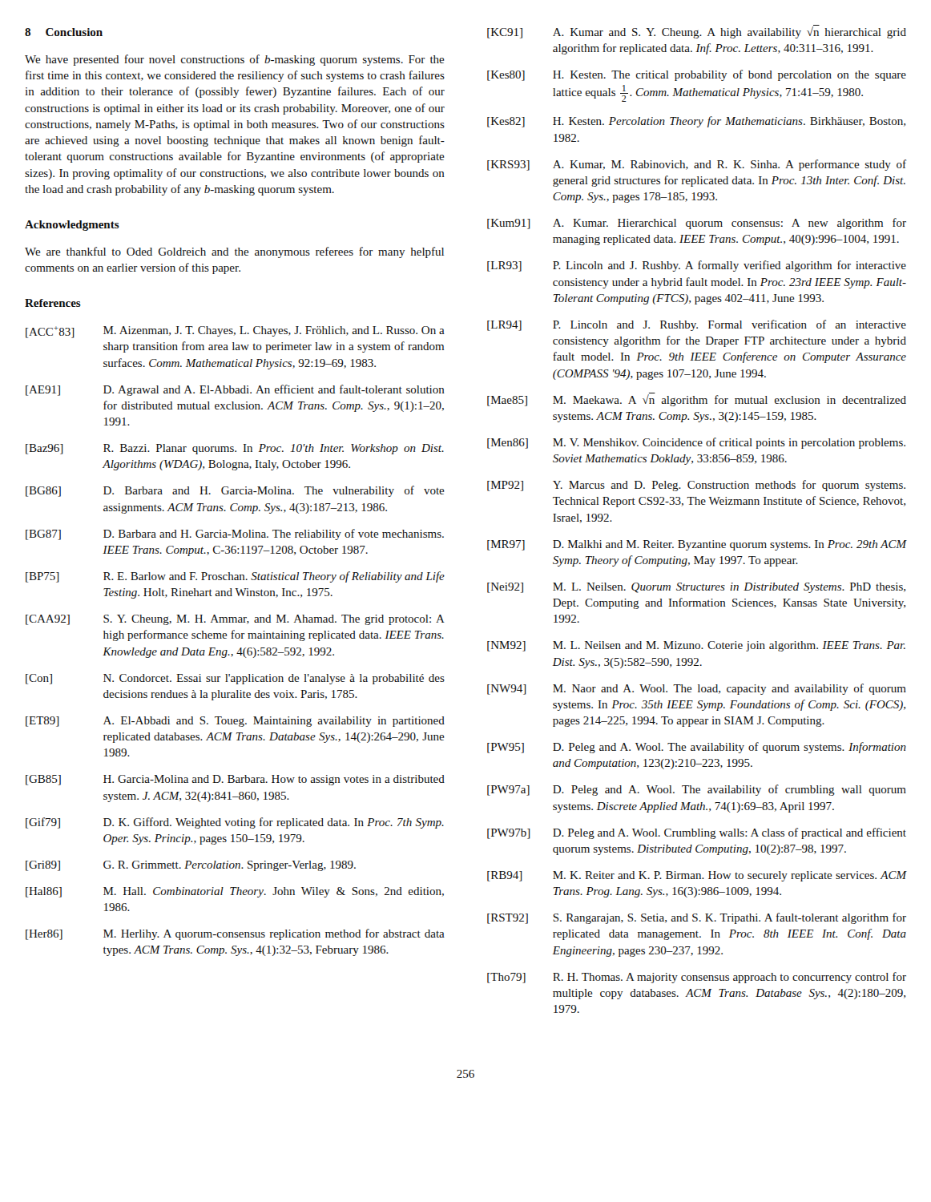8 Conclusion
We have presented four novel constructions of b-masking quorum systems. For the first time in this context, we considered the resiliency of such systems to crash failures in addition to their tolerance of (possibly fewer) Byzantine failures. Each of our constructions is optimal in either its load or its crash probability. Moreover, one of our constructions, namely M-Paths, is optimal in both measures. Two of our constructions are achieved using a novel boosting technique that makes all known benign fault-tolerant quorum constructions available for Byzantine environments (of appropriate sizes). In proving optimality of our constructions, we also contribute lower bounds on the load and crash probability of any b-masking quorum system.
Acknowledgments
We are thankful to Oded Goldreich and the anonymous referees for many helpful comments on an earlier version of this paper.
References
[ACC+83] M. Aizenman, J. T. Chayes, L. Chayes, J. Fröhlich, and L. Russo. On a sharp transition from area law to perimeter law in a system of random surfaces. Comm. Mathematical Physics, 92:19–69, 1983.
[AE91] D. Agrawal and A. El-Abbadi. An efficient and fault-tolerant solution for distributed mutual exclusion. ACM Trans. Comp. Sys., 9(1):1–20, 1991.
[Baz96] R. Bazzi. Planar quorums. In Proc. 10'th Inter. Workshop on Dist. Algorithms (WDAG), Bologna, Italy, October 1996.
[BG86] D. Barbara and H. Garcia-Molina. The vulnerability of vote assignments. ACM Trans. Comp. Sys., 4(3):187–213, 1986.
[BG87] D. Barbara and H. Garcia-Molina. The reliability of vote mechanisms. IEEE Trans. Comput., C-36:1197–1208, October 1987.
[BP75] R. E. Barlow and F. Proschan. Statistical Theory of Reliability and Life Testing. Holt, Rinehart and Winston, Inc., 1975.
[CAA92] S. Y. Cheung, M. H. Ammar, and M. Ahamad. The grid protocol: A high performance scheme for maintaining replicated data. IEEE Trans. Knowledge and Data Eng., 4(6):582–592, 1992.
[Con] N. Condorcet. Essai sur l'application de l'analyse à la probabilité des decisions rendues à la pluralite des voix. Paris, 1785.
[ET89] A. El-Abbadi and S. Toueg. Maintaining availability in partitioned replicated databases. ACM Trans. Database Sys., 14(2):264–290, June 1989.
[GB85] H. Garcia-Molina and D. Barbara. How to assign votes in a distributed system. J. ACM, 32(4):841–860, 1985.
[Gif79] D. K. Gifford. Weighted voting for replicated data. In Proc. 7th Symp. Oper. Sys. Princip., pages 150–159, 1979.
[Gri89] G. R. Grimmett. Percolation. Springer-Verlag, 1989.
[Hal86] M. Hall. Combinatorial Theory. John Wiley & Sons, 2nd edition, 1986.
[Her86] M. Herlihy. A quorum-consensus replication method for abstract data types. ACM Trans. Comp. Sys., 4(1):32–53, February 1986.
[KC91] A. Kumar and S. Y. Cheung. A high availability √n hierarchical grid algorithm for replicated data. Inf. Proc. Letters, 40:311–316, 1991.
[Kes80] H. Kesten. The critical probability of bond percolation on the square lattice equals 12. Comm. Mathematical Physics, 71:41–59, 1980.
[Kes82] H. Kesten. Percolation Theory for Mathematicians. Birkhäuser, Boston, 1982.
[KRS93] A. Kumar, M. Rabinovich, and R. K. Sinha. A performance study of general grid structures for replicated data. In Proc. 13th Inter. Conf. Dist. Comp. Sys., pages 178–185, 1993.
[Kum91] A. Kumar. Hierarchical quorum consensus: A new algorithm for managing replicated data. IEEE Trans. Comput., 40(9):996–1004, 1991.
[LR93] P. Lincoln and J. Rushby. A formally verified algorithm for interactive consistency under a hybrid fault model. In Proc. 23rd IEEE Symp. Fault-Tolerant Computing (FTCS), pages 402–411, June 1993.
[LR94] P. Lincoln and J. Rushby. Formal verification of an interactive consistency algorithm for the Draper FTP architecture under a hybrid fault model. In Proc. 9th IEEE Conference on Computer Assurance (COMPASS '94), pages 107–120, June 1994.
[Mae85] M. Maekawa. A √n algorithm for mutual exclusion in decentralized systems. ACM Trans. Comp. Sys., 3(2):145–159, 1985.
[Men86] M. V. Menshikov. Coincidence of critical points in percolation problems. Soviet Mathematics Doklady, 33:856–859, 1986.
[MP92] Y. Marcus and D. Peleg. Construction methods for quorum systems. Technical Report CS92-33, The Weizmann Institute of Science, Rehovot, Israel, 1992.
[MR97] D. Malkhi and M. Reiter. Byzantine quorum systems. In Proc. 29th ACM Symp. Theory of Computing, May 1997. To appear.
[Nei92] M. L. Neilsen. Quorum Structures in Distributed Systems. PhD thesis, Dept. Computing and Information Sciences, Kansas State University, 1992.
[NM92] M. L. Neilsen and M. Mizuno. Coterie join algorithm. IEEE Trans. Par. Dist. Sys., 3(5):582–590, 1992.
[NW94] M. Naor and A. Wool. The load, capacity and availability of quorum systems. In Proc. 35th IEEE Symp. Foundations of Comp. Sci. (FOCS), pages 214–225, 1994. To appear in SIAM J. Computing.
[PW95] D. Peleg and A. Wool. The availability of quorum systems. Information and Computation, 123(2):210–223, 1995.
[PW97a] D. Peleg and A. Wool. The availability of crumbling wall quorum systems. Discrete Applied Math., 74(1):69–83, April 1997.
[PW97b] D. Peleg and A. Wool. Crumbling walls: A class of practical and efficient quorum systems. Distributed Computing, 10(2):87–98, 1997.
[RB94] M. K. Reiter and K. P. Birman. How to securely replicate services. ACM Trans. Prog. Lang. Sys., 16(3):986–1009, 1994.
[RST92] S. Rangarajan, S. Setia, and S. K. Tripathi. A fault-tolerant algorithm for replicated data management. In Proc. 8th IEEE Int. Conf. Data Engineering, pages 230–237, 1992.
[Tho79] R. H. Thomas. A majority consensus approach to concurrency control for multiple copy databases. ACM Trans. Database Sys., 4(2):180–209, 1979.
256